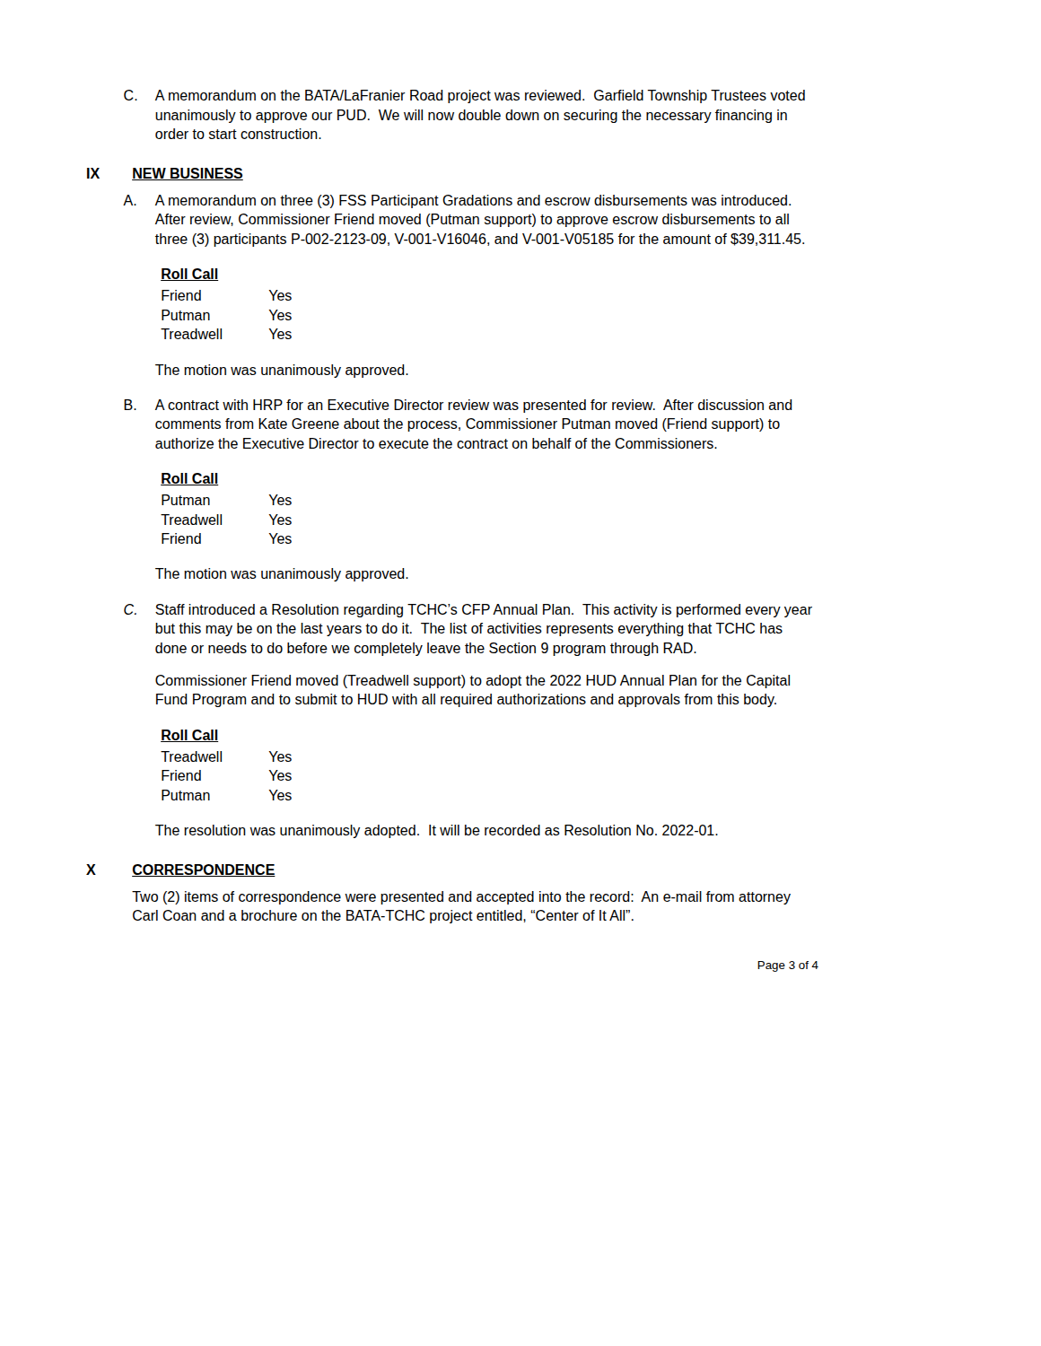C.
A memorandum on the BATA/LaFranier Road project was reviewed. Garfield Township Trustees voted unanimously to approve our PUD. We will now double down on securing the necessary financing in order to start construction.
IX
NEW BUSINESS
A.
A memorandum on three (3) FSS Participant Gradations and escrow disbursements was introduced. After review, Commissioner Friend moved (Putman support) to approve escrow disbursements to all three (3) participants P-002-2123-09, V-001-V16046, and V-001-V05185 for the amount of $39,311.45.
Roll Call
| Friend | Yes |
| Putman | Yes |
| Treadwell | Yes |
The motion was unanimously approved.
B.
A contract with HRP for an Executive Director review was presented for review. After discussion and comments from Kate Greene about the process, Commissioner Putman moved (Friend support) to authorize the Executive Director to execute the contract on behalf of the Commissioners.
Roll Call
| Putman | Yes |
| Treadwell | Yes |
| Friend | Yes |
The motion was unanimously approved.
C.
Staff introduced a Resolution regarding TCHC’s CFP Annual Plan. This activity is performed every year but this may be on the last years to do it. The list of activities represents everything that TCHC has done or needs to do before we completely leave the Section 9 program through RAD.
Commissioner Friend moved (Treadwell support) to adopt the 2022 HUD Annual Plan for the Capital Fund Program and to submit to HUD with all required authorizations and approvals from this body.
Roll Call
| Treadwell | Yes |
| Friend | Yes |
| Putman | Yes |
The resolution was unanimously adopted. It will be recorded as Resolution No. 2022-01.
X
CORRESPONDENCE
Two (2) items of correspondence were presented and accepted into the record: An e-mail from attorney Carl Coan and a brochure on the BATA-TCHC project entitled, “Center of It All”.
Page 3 of 4